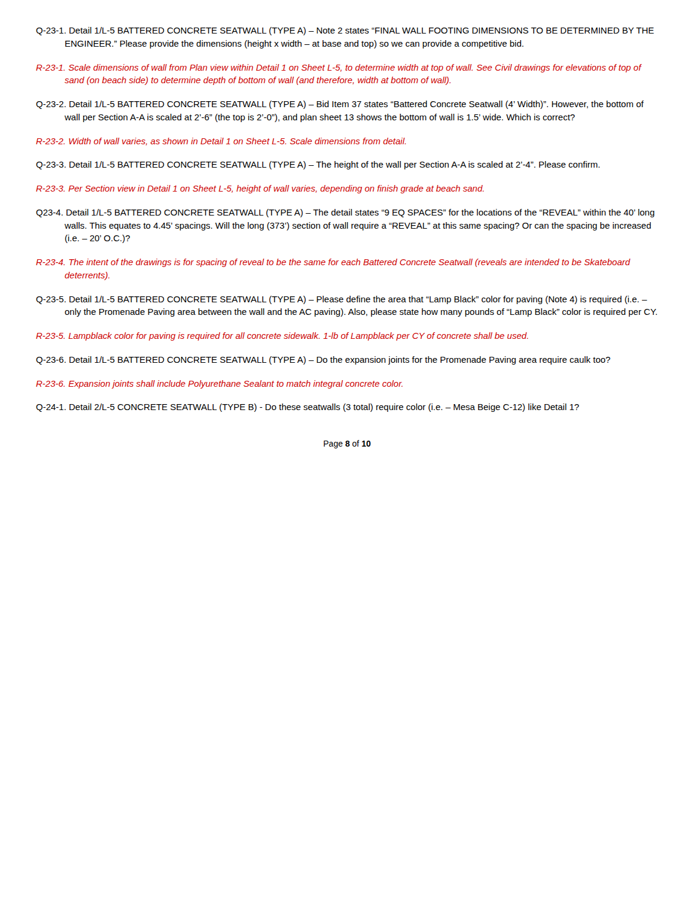Q-23-1. Detail 1/L-5 BATTERED CONCRETE SEATWALL (TYPE A) – Note 2 states “FINAL WALL FOOTING DIMENSIONS TO BE DETERMINED BY THE ENGINEER.” Please provide the dimensions (height x width – at base and top) so we can provide a competitive bid.
R-23-1. Scale dimensions of wall from Plan view within Detail 1 on Sheet L-5, to determine width at top of wall. See Civil drawings for elevations of top of sand (on beach side) to determine depth of bottom of wall (and therefore, width at bottom of wall).
Q-23-2. Detail 1/L-5 BATTERED CONCRETE SEATWALL (TYPE A) – Bid Item 37 states “Battered Concrete Seatwall (4’ Width)”. However, the bottom of wall per Section A-A is scaled at 2’-6” (the top is 2’-0”), and plan sheet 13 shows the bottom of wall is 1.5’ wide. Which is correct?
R-23-2. Width of wall varies, as shown in Detail 1 on Sheet L-5. Scale dimensions from detail.
Q-23-3. Detail 1/L-5 BATTERED CONCRETE SEATWALL (TYPE A) – The height of the wall per Section A-A is scaled at 2’-4”. Please confirm.
R-23-3. Per Section view in Detail 1 on Sheet L-5, height of wall varies, depending on finish grade at beach sand.
Q23-4. Detail 1/L-5 BATTERED CONCRETE SEATWALL (TYPE A) – The detail states “9 EQ SPACES” for the locations of the “REVEAL” within the 40’ long walls. This equates to 4.45’ spacings. Will the long (373’) section of wall require a “REVEAL” at this same spacing? Or can the spacing be increased (i.e. – 20’ O.C.)?
R-23-4. The intent of the drawings is for spacing of reveal to be the same for each Battered Concrete Seatwall (reveals are intended to be Skateboard deterrents).
Q-23-5. Detail 1/L-5 BATTERED CONCRETE SEATWALL (TYPE A) – Please define the area that “Lamp Black” color for paving (Note 4) is required (i.e. – only the Promenade Paving area between the wall and the AC paving). Also, please state how many pounds of “Lamp Black” color is required per CY.
R-23-5. Lampblack color for paving is required for all concrete sidewalk. 1-lb of Lampblack per CY of concrete shall be used.
Q-23-6. Detail 1/L-5 BATTERED CONCRETE SEATWALL (TYPE A) – Do the expansion joints for the Promenade Paving area require caulk too?
R-23-6. Expansion joints shall include Polyurethane Sealant to match integral concrete color.
Q-24-1. Detail 2/L-5 CONCRETE SEATWALL (TYPE B) - Do these seatwalls (3 total) require color (i.e. – Mesa Beige C-12) like Detail 1?
Page 8 of 10